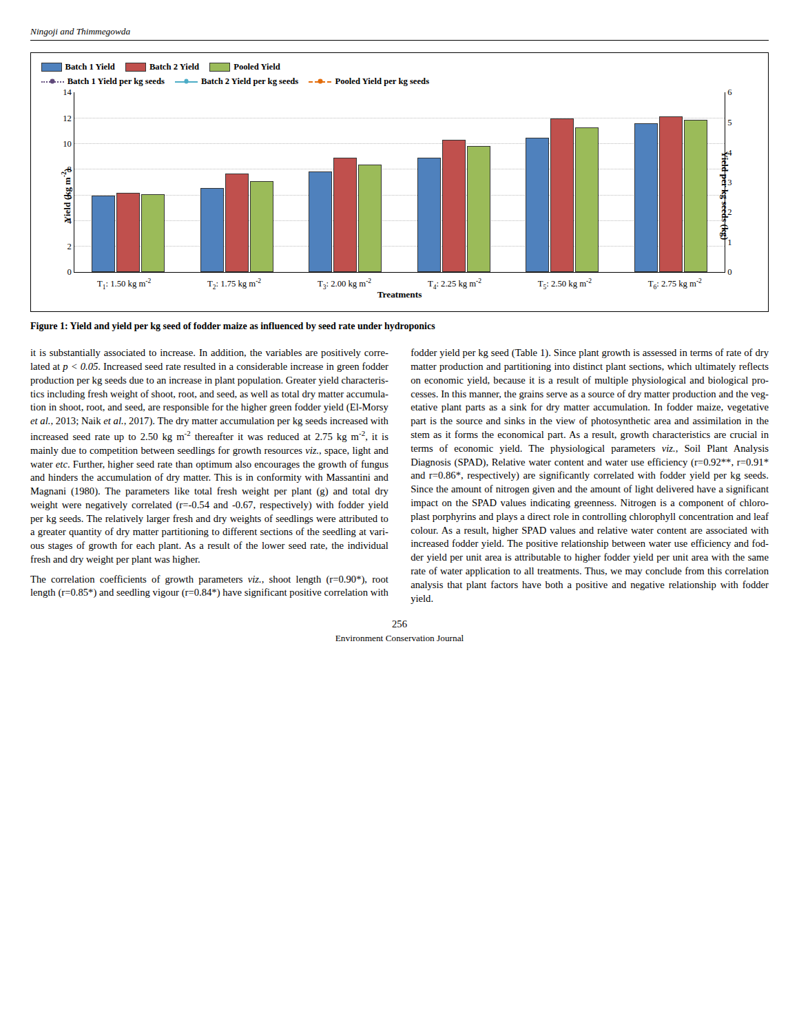Ningoji and Thimmegowda
Batch 1 Yield Batch 2 Yield Pooled Yield
Batch 1 Yield per kg seeds Batch 2 Yield per kg seeds Pooled Yield per kg seeds
Yield (kg m-2)
Yield per kg seeds (kg)
14 12 10 8 6 4 2 0
6 5 4 3 2 1 0
T1: 1.50 kg m-2
T2: 1.75 kg m-2
T3: 2.00 kg m-2
T4: 2.25 kg m-2
T5: 2.50 kg m-2
T6: 2.75 kg m-2
Treatments
Figure 1: Yield and yield per kg seed of fodder maize as influenced by seed rate under hydroponics
it is substantially associated to increase. In addition, the variables are positively correlated at p < 0.05. Increased seed rate resulted in a considerable increase in green fodder production per kg seeds due to an increase in plant population. Greater yield characteristics including fresh weight of shoot, root, and seed, as well as total dry matter accumulation in shoot, root, and seed, are responsible for the higher green fodder yield (El-Morsy et al., 2013; Naik et al., 2017). The dry matter accumulation per kg seeds increased with increased seed rate up to 2.50 kg m-2 thereafter it was reduced at 2.75 kg m-2, it is mainly due to competition between seedlings for growth resources viz., space, light and water etc. Further, higher seed rate than optimum also encourages the growth of fungus and hinders the accumulation of dry matter. This is in conformity with Massantini and Magnani (1980). The parameters like total fresh weight per plant (g) and total dry weight were negatively correlated (r=-0.54 and -0.67, respectively) with fodder yield per kg seeds. The relatively larger fresh and dry weights of seedlings were attributed to a greater quantity of dry matter partitioning to different sections of the seedling at various stages of growth for each plant. As a result of the lower seed rate, the individual fresh and dry weight per plant was higher.
The correlation coefficients of growth parameters viz., shoot length (r=0.90*), root length (r=0.85*) and seedling vigour (r=0.84*) have significant positive correlation with fodder yield per kg seed (Table 1). Since plant growth is assessed in terms of rate of dry matter production and partitioning into distinct plant sections, which ultimately reflects on economic yield, because it is a result of multiple physiological and biological processes. In this manner, the grains serve as a source of dry matter production and the vegetative plant parts as a sink for dry matter accumulation. In fodder maize, vegetative part is the source and sinks in the view of photosynthetic area and assimilation in the stem as it forms the economical part. As a result, growth characteristics are crucial in terms of economic yield. The physiological parameters viz., Soil Plant Analysis Diagnosis (SPAD), Relative water content and water use efficiency (r=0.92**, r=0.91* and r=0.86*, respectively) are significantly correlated with fodder yield per kg seeds. Since the amount of nitrogen given and the amount of light delivered have a significant impact on the SPAD values indicating greenness. Nitrogen is a component of chloroplast porphyrins and plays a direct role in controlling chlorophyll concentration and leaf colour. As a result, higher SPAD values and relative water content are associated with increased fodder yield. The positive relationship between water use efficiency and fodder yield per unit area is attributable to higher fodder yield per unit area with the same rate of water application to all treatments. Thus, we may conclude from this correlation analysis that plant factors have both a positive and negative relationship with fodder yield.
256
Environment Conservation Journal